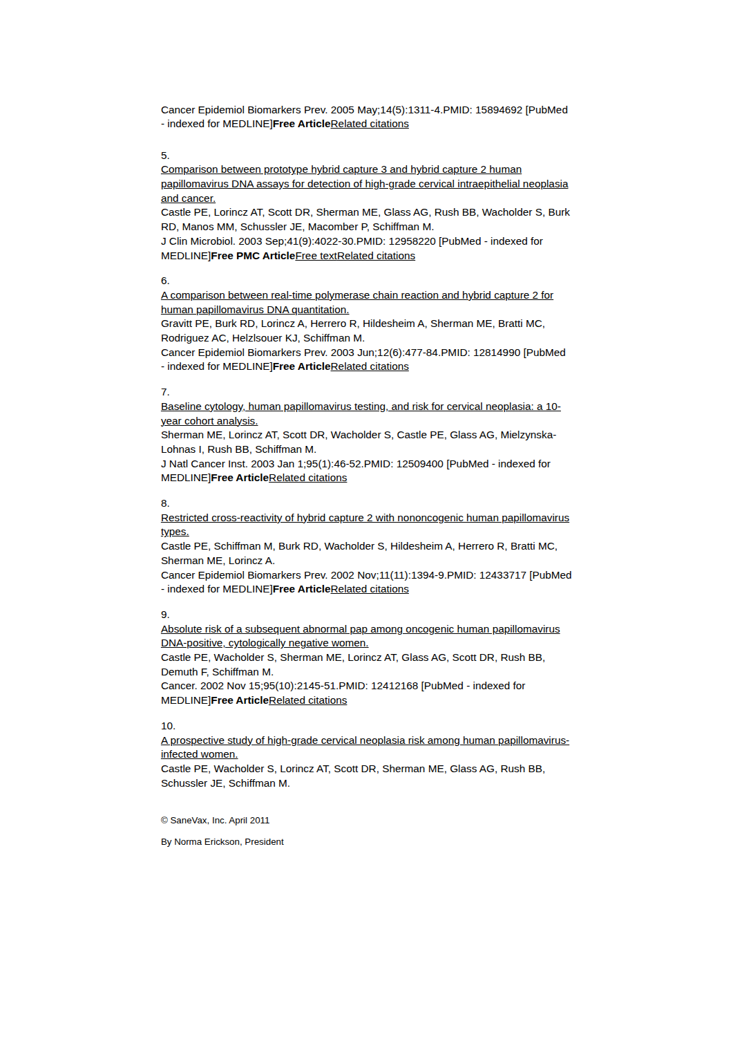Cancer Epidemiol Biomarkers Prev. 2005 May;14(5):1311-4.PMID: 15894692 [PubMed - indexed for MEDLINE]Free Article Related citations
5.
Comparison between prototype hybrid capture 3 and hybrid capture 2 human papillomavirus DNA assays for detection of high-grade cervical intraepithelial neoplasia and cancer.
Castle PE, Lorincz AT, Scott DR, Sherman ME, Glass AG, Rush BB, Wacholder S, Burk RD, Manos MM, Schussler JE, Macomber P, Schiffman M.
J Clin Microbiol. 2003 Sep;41(9):4022-30.PMID: 12958220 [PubMed - indexed for MEDLINE]Free PMC Article Free text Related citations
6.
A comparison between real-time polymerase chain reaction and hybrid capture 2 for human papillomavirus DNA quantitation.
Gravitt PE, Burk RD, Lorincz A, Herrero R, Hildesheim A, Sherman ME, Bratti MC, Rodriguez AC, Helzlsouer KJ, Schiffman M.
Cancer Epidemiol Biomarkers Prev. 2003 Jun;12(6):477-84.PMID: 12814990 [PubMed - indexed for MEDLINE]Free Article Related citations
7.
Baseline cytology, human papillomavirus testing, and risk for cervical neoplasia: a 10-year cohort analysis.
Sherman ME, Lorincz AT, Scott DR, Wacholder S, Castle PE, Glass AG, Mielzynska-Lohnas I, Rush BB, Schiffman M.
J Natl Cancer Inst. 2003 Jan 1;95(1):46-52.PMID: 12509400 [PubMed - indexed for MEDLINE]Free Article Related citations
8.
Restricted cross-reactivity of hybrid capture 2 with nononcogenic human papillomavirus types.
Castle PE, Schiffman M, Burk RD, Wacholder S, Hildesheim A, Herrero R, Bratti MC, Sherman ME, Lorincz A.
Cancer Epidemiol Biomarkers Prev. 2002 Nov;11(11):1394-9.PMID: 12433717 [PubMed - indexed for MEDLINE]Free Article Related citations
9.
Absolute risk of a subsequent abnormal pap among oncogenic human papillomavirus DNA-positive, cytologically negative women.
Castle PE, Wacholder S, Sherman ME, Lorincz AT, Glass AG, Scott DR, Rush BB, Demuth F, Schiffman M.
Cancer. 2002 Nov 15;95(10):2145-51.PMID: 12412168 [PubMed - indexed for MEDLINE]Free Article Related citations
10.
A prospective study of high-grade cervical neoplasia risk among human papillomavirus-infected women.
Castle PE, Wacholder S, Lorincz AT, Scott DR, Sherman ME, Glass AG, Rush BB, Schussler JE, Schiffman M.
© SaneVax, Inc. April 2011
By Norma Erickson, President